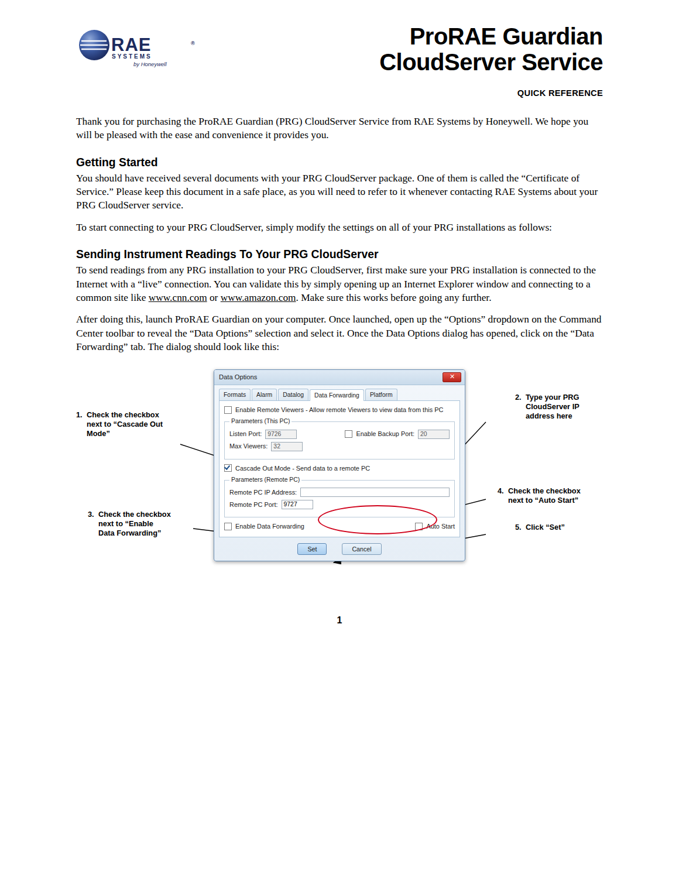RAE ® SYSTEMS by Honeywell
ProRAE Guardian
CloudServer Service
QUICK REFERENCE
Thank you for purchasing the ProRAE Guardian (PRG) CloudServer Service from RAE Systems by Honeywell. We hope you will be pleased with the ease and convenience it provides you.
Getting Started
You should have received several documents with your PRG CloudServer package. One of them is called the “Certificate of Service.” Please keep this document in a safe place, as you will need to refer to it whenever contacting RAE Systems about your PRG CloudServer service.
To start connecting to your PRG CloudServer, simply modify the settings on all of your PRG installations as follows:
Sending Instrument Readings To Your PRG CloudServer
To send readings from any PRG installation to your PRG CloudServer, first make sure your PRG installation is connected to the Internet with a “live” connection. You can validate this by simply opening up an Internet Explorer window and connecting to a common site like www.cnn.com or www.amazon.com. Make sure this works before going any further.
After doing this, launch ProRAE Guardian on your computer. Once launched, open up the “Options” dropdown on the Command Center toolbar to reveal the “Data Options” selection and select it. Once the Data Options dialog has opened, click on the “Data Forwarding” tab. The dialog should look like this:
1. Check the checkbox next to “Cascade Out Mode”
3. Check the checkbox next to “Enable Data Forwarding”
2. Type your PRG CloudServer IP address here
4. Check the checkbox next to “Auto Start”
5. Click “Set”
Data Options ✕
Formats
Alarm
Datalog
Data Forwarding
Platform
Enable Remote Viewers - Allow remote Viewers to view data from this PC
Parameters (This PC)
Listen Port: 9726 Enable Backup Port: 20
Max Viewers: 32
Cascade Out Mode - Send data to a remote PC
Parameters (Remote PC)
Remote PC IP Address:
Remote PC Port: 9727
Enable Data Forwarding Auto Start
Set Cancel
1